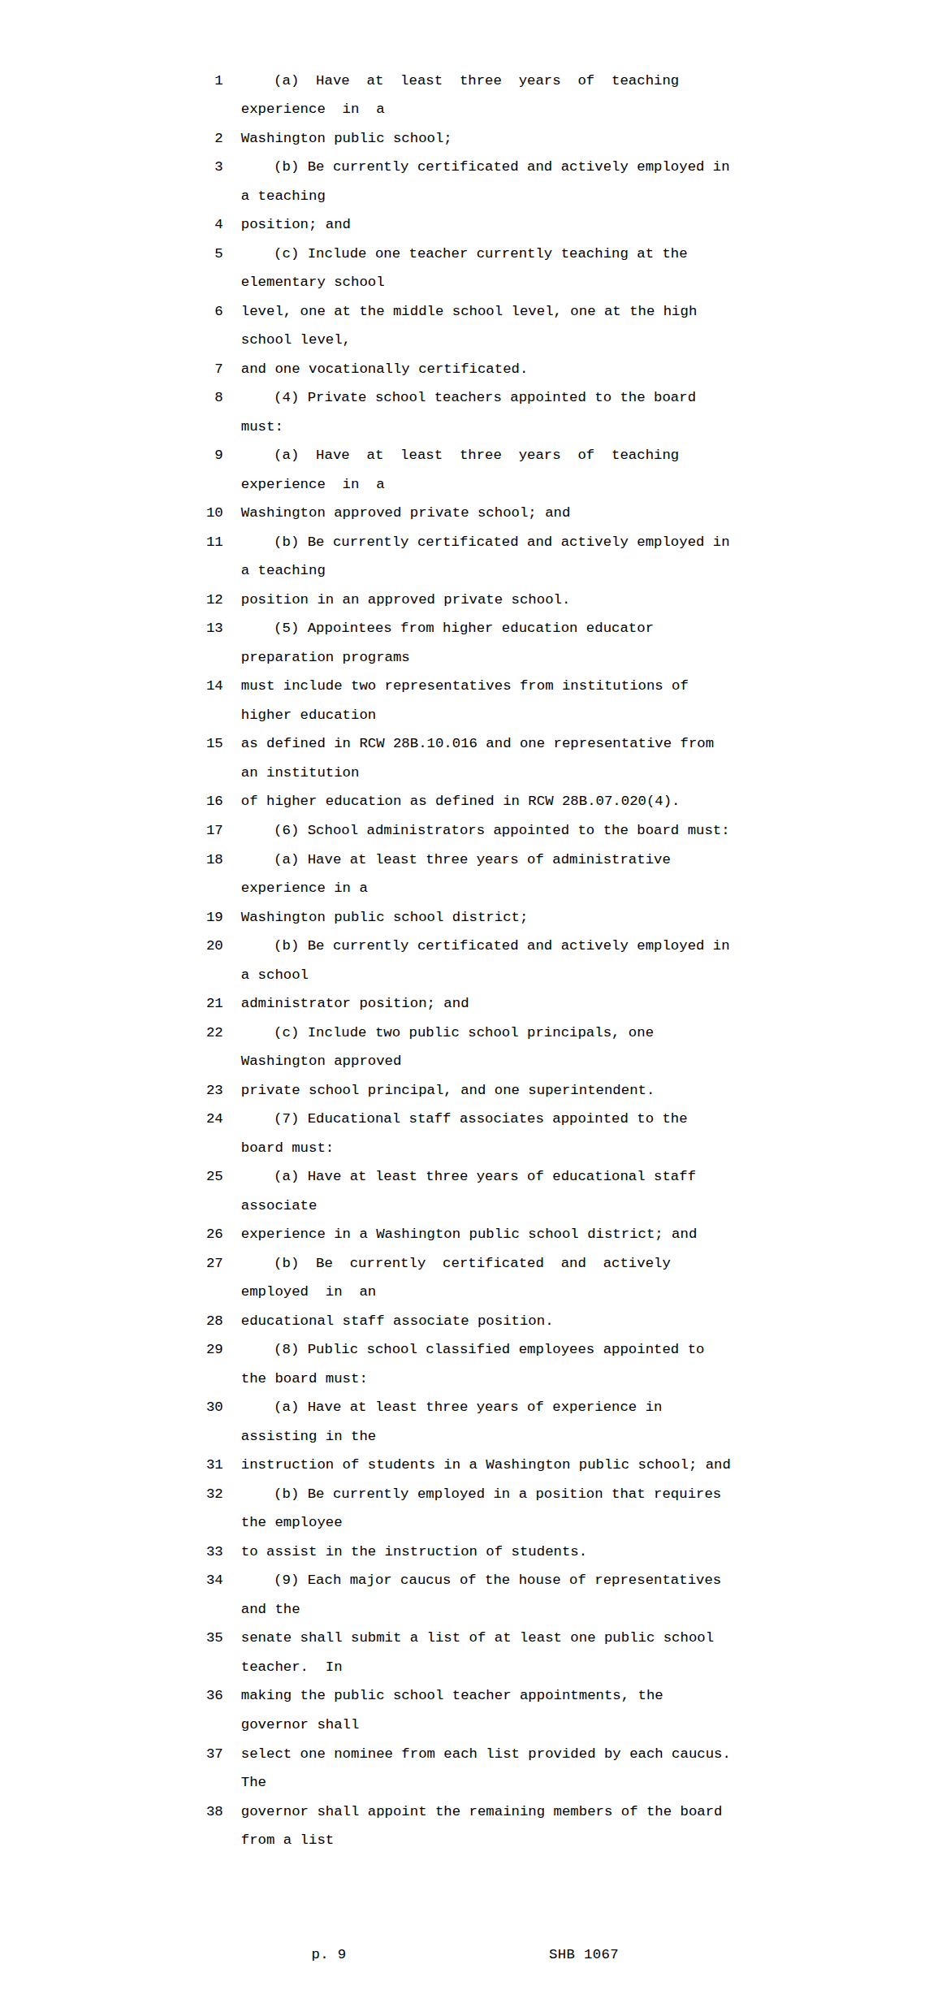(a) Have at least three years of teaching experience in a
Washington public school;
(b) Be currently certificated and actively employed in a teaching
position; and
(c) Include one teacher currently teaching at the elementary school
level, one at the middle school level, one at the high school level,
and one vocationally certificated.
(4) Private school teachers appointed to the board must:
(a) Have at least three years of teaching experience in a
Washington approved private school; and
(b) Be currently certificated and actively employed in a teaching
position in an approved private school.
(5) Appointees from higher education educator preparation programs
must include two representatives from institutions of higher education
as defined in RCW 28B.10.016 and one representative from an institution
of higher education as defined in RCW 28B.07.020(4).
(6) School administrators appointed to the board must:
(a) Have at least three years of administrative experience in a
Washington public school district;
(b) Be currently certificated and actively employed in a school
administrator position; and
(c) Include two public school principals, one Washington approved
private school principal, and one superintendent.
(7) Educational staff associates appointed to the board must:
(a) Have at least three years of educational staff associate
experience in a Washington public school district; and
(b) Be currently certificated and actively employed in an
educational staff associate position.
(8) Public school classified employees appointed to the board must:
(a) Have at least three years of experience in assisting in the
instruction of students in a Washington public school; and
(b) Be currently employed in a position that requires the employee
to assist in the instruction of students.
(9) Each major caucus of the house of representatives and the
senate shall submit a list of at least one public school teacher. In
making the public school teacher appointments, the governor shall
select one nominee from each list provided by each caucus. The
governor shall appoint the remaining members of the board from a list
p. 9 SHB 1067